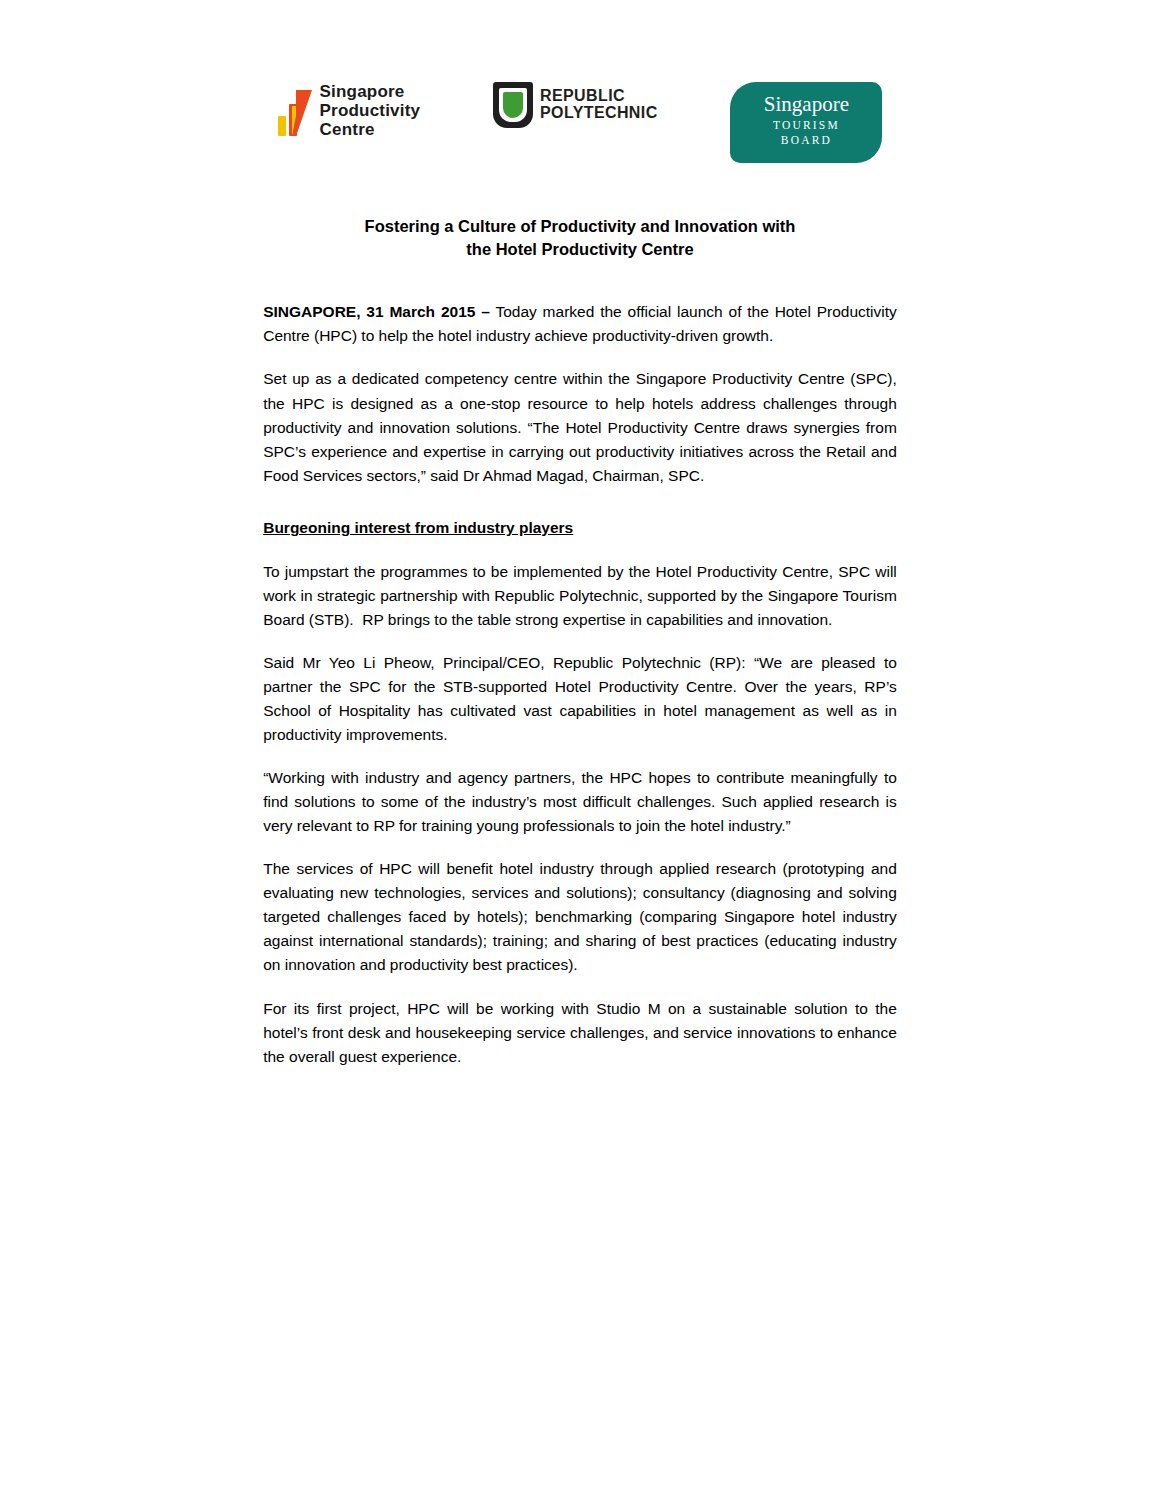Singapore
Productivity
Centre
REPUBLIC
POLYTECHNIC
Singapore
TOURISM
BOARD
Fostering a Culture of Productivity and Innovation with
the Hotel Productivity Centre
SINGAPORE, 31 March 2015 – Today marked the official launch of the Hotel Productivity Centre (HPC) to help the hotel industry achieve productivity-driven growth.
Set up as a dedicated competency centre within the Singapore Productivity Centre (SPC), the HPC is designed as a one-stop resource to help hotels address challenges through productivity and innovation solutions. “The Hotel Productivity Centre draws synergies from SPC’s experience and expertise in carrying out productivity initiatives across the Retail and Food Services sectors,” said Dr Ahmad Magad, Chairman, SPC.
Burgeoning interest from industry players
To jumpstart the programmes to be implemented by the Hotel Productivity Centre, SPC will work in strategic partnership with Republic Polytechnic, supported by the Singapore Tourism Board (STB). RP brings to the table strong expertise in capabilities and innovation.
Said Mr Yeo Li Pheow, Principal/CEO, Republic Polytechnic (RP): “We are pleased to partner the SPC for the STB-supported Hotel Productivity Centre. Over the years, RP’s School of Hospitality has cultivated vast capabilities in hotel management as well as in productivity improvements.
“Working with industry and agency partners, the HPC hopes to contribute meaningfully to find solutions to some of the industry’s most difficult challenges. Such applied research is very relevant to RP for training young professionals to join the hotel industry.”
The services of HPC will benefit hotel industry through applied research (prototyping and evaluating new technologies, services and solutions); consultancy (diagnosing and solving targeted challenges faced by hotels); benchmarking (comparing Singapore hotel industry against international standards); training; and sharing of best practices (educating industry on innovation and productivity best practices).
For its first project, HPC will be working with Studio M on a sustainable solution to the hotel’s front desk and housekeeping service challenges, and service innovations to enhance the overall guest experience.